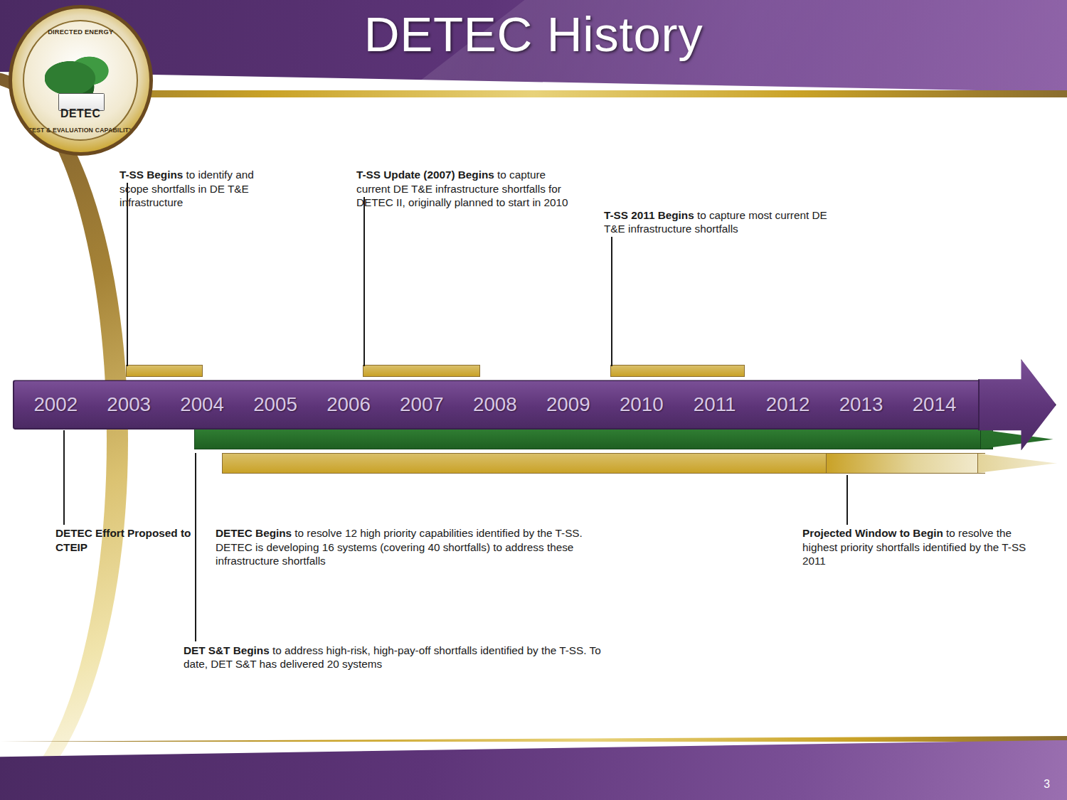DIRECTED ENERGY TEST & EVALUATION CAPABILITY
DETEC
DETEC History
2002
2003
2004
2005
2006
2007
2008
2009
2010
2011
2012
2013
2014
T-SS Begins to identify and scope shortfalls in DE T&E infrastructure
T-SS Update (2007) Begins to capture current DE T&E infrastructure shortfalls for DETEC II, originally planned to start in 2010
T-SS 2011 Begins to capture most current DE T&E infrastructure shortfalls
DETEC Effort Proposed to CTEIP
DETEC Begins to resolve 12 high priority capabilities identified by the T-SS. DETEC is developing 16 systems (covering 40 shortfalls) to address these infrastructure shortfalls
DET S&T Begins to address high-risk, high-pay-off shortfalls identified by the T-SS. To date, DET S&T has delivered 20 systems
Projected Window to Begin to resolve the highest priority shortfalls identified by the T-SS 2011
3